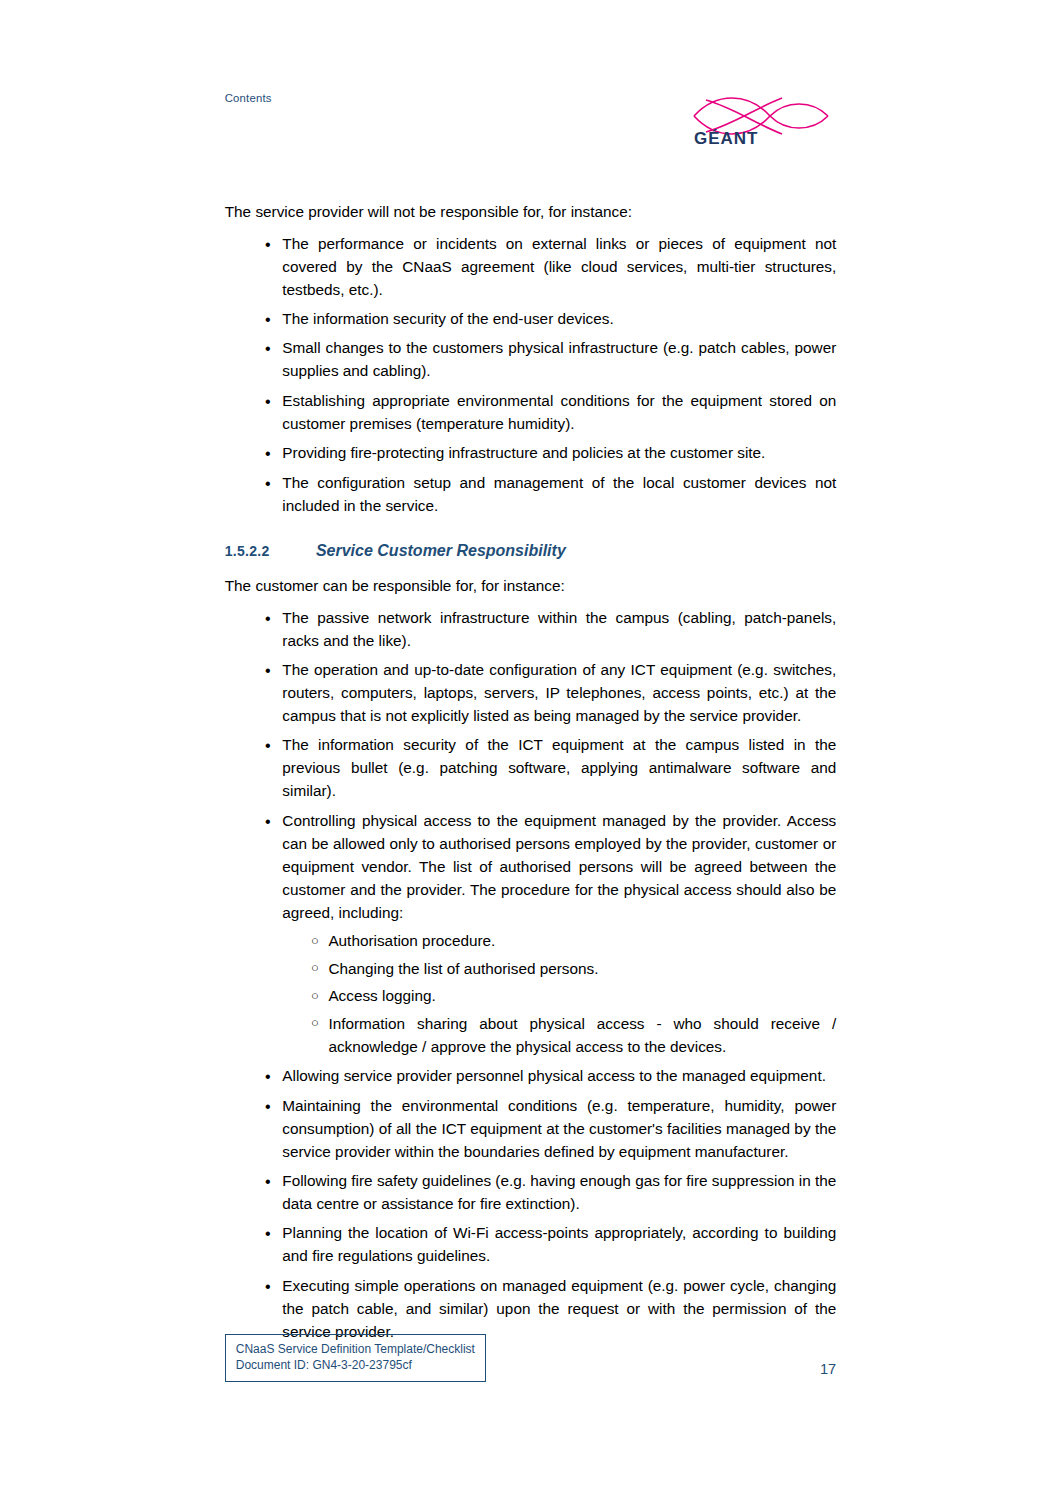Contents
GÉANT
The service provider will not be responsible for, for instance:
The performance or incidents on external links or pieces of equipment not covered by the CNaaS agreement (like cloud services, multi-tier structures, testbeds, etc.).
The information security of the end-user devices.
Small changes to the customers physical infrastructure (e.g. patch cables, power supplies and cabling).
Establishing appropriate environmental conditions for the equipment stored on customer premises (temperature humidity).
Providing fire-protecting infrastructure and policies at the customer site.
The configuration setup and management of the local customer devices not included in the service.
1.5.2.2 Service Customer Responsibility
The customer can be responsible for, for instance:
The passive network infrastructure within the campus (cabling, patch-panels, racks and the like).
The operation and up-to-date configuration of any ICT equipment (e.g. switches, routers, computers, laptops, servers, IP telephones, access points, etc.) at the campus that is not explicitly listed as being managed by the service provider.
The information security of the ICT equipment at the campus listed in the previous bullet (e.g. patching software, applying antimalware software and similar).
Controlling physical access to the equipment managed by the provider. Access can be allowed only to authorised persons employed by the provider, customer or equipment vendor. The list of authorised persons will be agreed between the customer and the provider. The procedure for the physical access should also be agreed, including:
Authorisation procedure.
Changing the list of authorised persons.
Access logging.
Information sharing about physical access - who should receive / acknowledge / approve the physical access to the devices.
Allowing service provider personnel physical access to the managed equipment.
Maintaining the environmental conditions (e.g. temperature, humidity, power consumption) of all the ICT equipment at the customer's facilities managed by the service provider within the boundaries defined by equipment manufacturer.
Following fire safety guidelines (e.g. having enough gas for fire suppression in the data centre or assistance for fire extinction).
Planning the location of Wi-Fi access-points appropriately, according to building and fire regulations guidelines.
Executing simple operations on managed equipment (e.g. power cycle, changing the patch cable, and similar) upon the request or with the permission of the service provider.
CNaaS Service Definition Template/Checklist
Document ID: GN4-3-20-23795cf
17